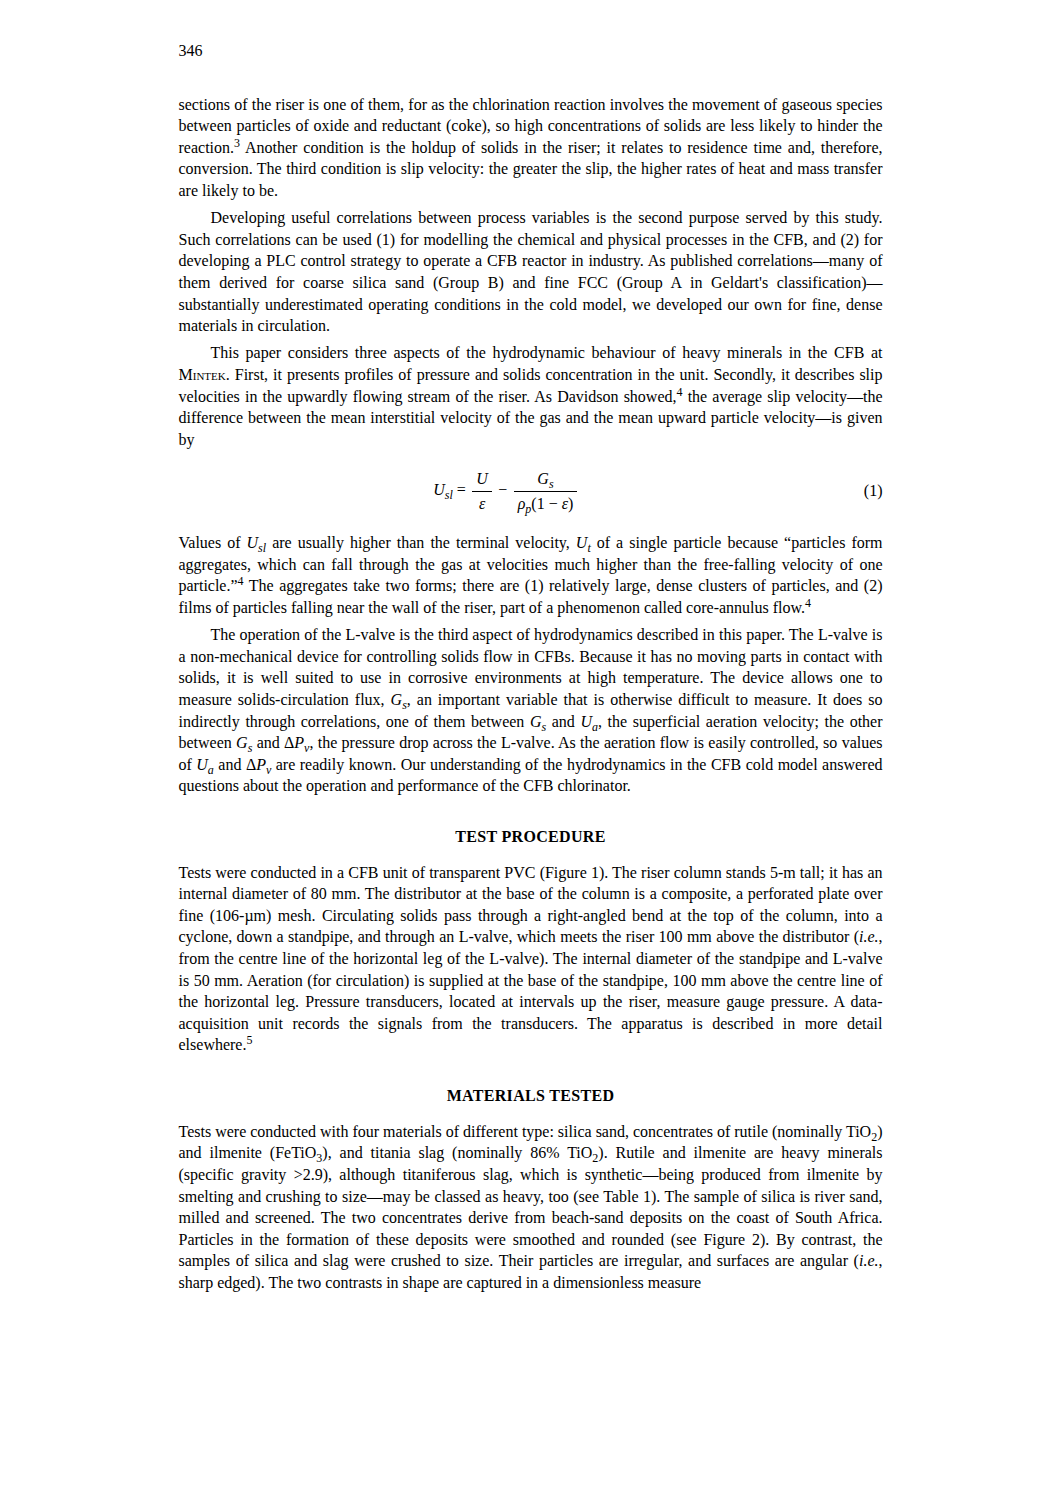346
sections of the riser is one of them, for as the chlorination reaction involves the movement of gaseous species between particles of oxide and reductant (coke), so high concentrations of solids are less likely to hinder the reaction.3 Another condition is the holdup of solids in the riser; it relates to residence time and, therefore, conversion. The third condition is slip velocity: the greater the slip, the higher rates of heat and mass transfer are likely to be.
Developing useful correlations between process variables is the second purpose served by this study. Such correlations can be used (1) for modelling the chemical and physical processes in the CFB, and (2) for developing a PLC control strategy to operate a CFB reactor in industry. As published correlations—many of them derived for coarse silica sand (Group B) and fine FCC (Group A in Geldart's classification)—substantially underestimated operating conditions in the cold model, we developed our own for fine, dense materials in circulation.
This paper considers three aspects of the hydrodynamic behaviour of heavy minerals in the CFB at Mintek. First, it presents profiles of pressure and solids concentration in the unit. Secondly, it describes slip velocities in the upwardly flowing stream of the riser. As Davidson showed,4 the average slip velocity—the difference between the mean interstitial velocity of the gas and the mean upward particle velocity—is given by
Usl = Uε − Gs ρp(1 − ε)
(1)
Values of Usl are usually higher than the terminal velocity, Ut of a single particle because “particles form aggregates, which can fall through the gas at velocities much higher than the free-falling velocity of one particle.”4 The aggregates take two forms; there are (1) relatively large, dense clusters of particles, and (2) films of particles falling near the wall of the riser, part of a phenomenon called core-annulus flow.4
The operation of the L-valve is the third aspect of hydrodynamics described in this paper. The L-valve is a non-mechanical device for controlling solids flow in CFBs. Because it has no moving parts in contact with solids, it is well suited to use in corrosive environments at high temperature. The device allows one to measure solids-circulation flux, Gs, an important variable that is otherwise difficult to measure. It does so indirectly through correlations, one of them between Gs and Ua, the superficial aeration velocity; the other between Gs and ΔPv, the pressure drop across the L-valve. As the aeration flow is easily controlled, so values of Ua and ΔPv are readily known. Our understanding of the hydrodynamics in the CFB cold model answered questions about the operation and performance of the CFB chlorinator.
TEST PROCEDURE
Tests were conducted in a CFB unit of transparent PVC (Figure 1). The riser column stands 5-m tall; it has an internal diameter of 80 mm. The distributor at the base of the column is a composite, a perforated plate over fine (106-µm) mesh. Circulating solids pass through a right-angled bend at the top of the column, into a cyclone, down a standpipe, and through an L-valve, which meets the riser 100 mm above the distributor (i.e., from the centre line of the horizontal leg of the L-valve). The internal diameter of the standpipe and L-valve is 50 mm. Aeration (for circulation) is supplied at the base of the standpipe, 100 mm above the centre line of the horizontal leg. Pressure transducers, located at intervals up the riser, measure gauge pressure. A data-acquisition unit records the signals from the transducers. The apparatus is described in more detail elsewhere.5
MATERIALS TESTED
Tests were conducted with four materials of different type: silica sand, concentrates of rutile (nominally TiO2) and ilmenite (FeTiO3), and titania slag (nominally 86% TiO2). Rutile and ilmenite are heavy minerals (specific gravity >2.9), although titaniferous slag, which is synthetic—being produced from ilmenite by smelting and crushing to size—may be classed as heavy, too (see Table 1). The sample of silica is river sand, milled and screened. The two concentrates derive from beach-sand deposits on the coast of South Africa. Particles in the formation of these deposits were smoothed and rounded (see Figure 2). By contrast, the samples of silica and slag were crushed to size. Their particles are irregular, and surfaces are angular (i.e., sharp edged). The two contrasts in shape are captured in a dimensionless measure